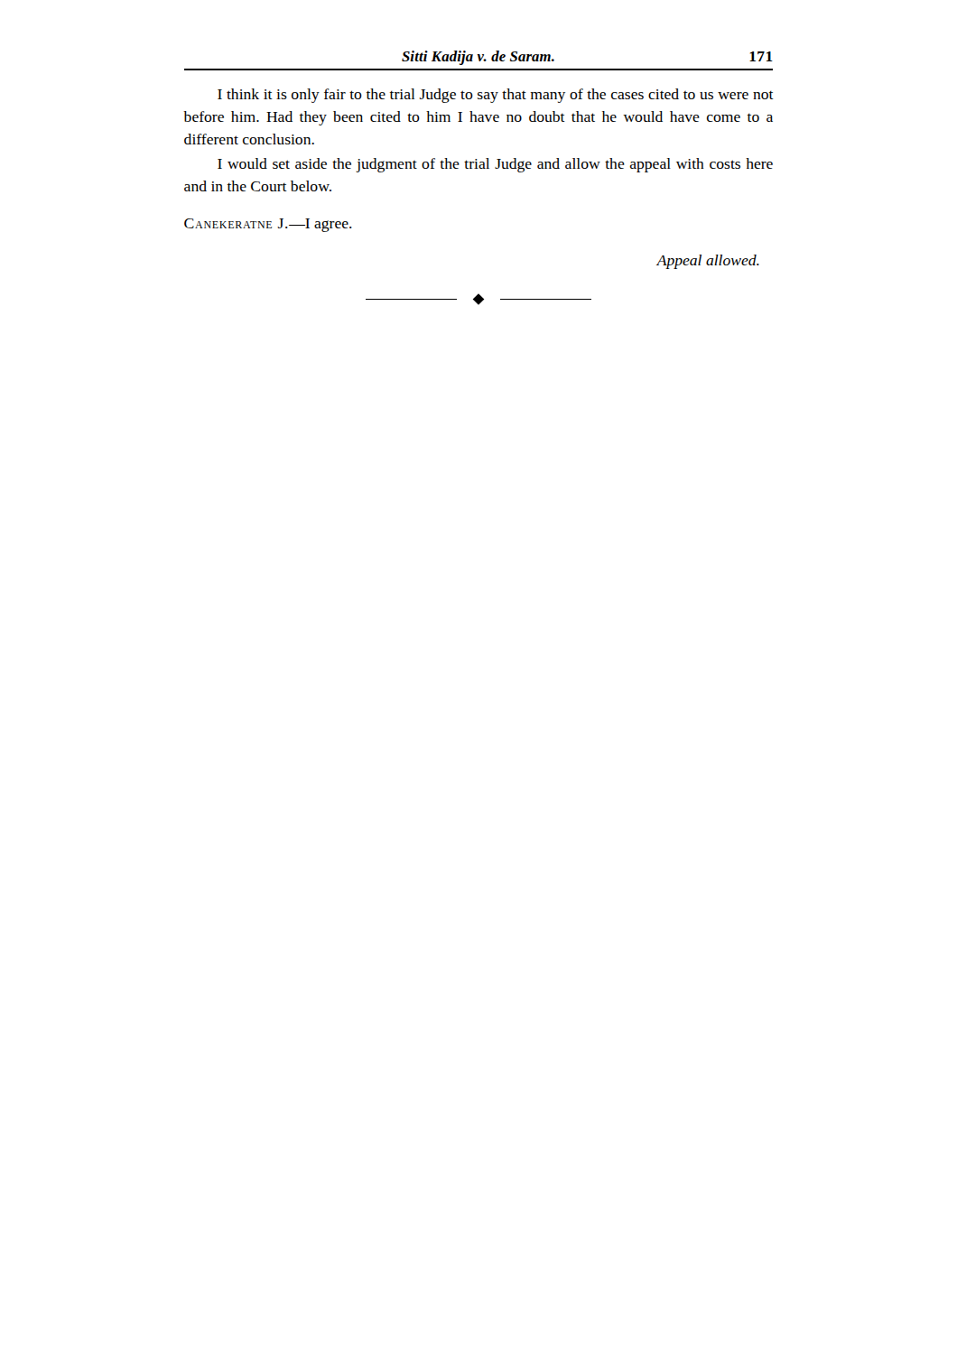Sitti Kadija v. de Saram. 171
I think it is only fair to the trial Judge to say that many of the cases cited to us were not before him. Had they been cited to him I have no doubt that he would have come to a different conclusion.
I would set aside the judgment of the trial Judge and allow the appeal with costs here and in the Court below.
Canekeratne J.—I agree.
Appeal allowed.